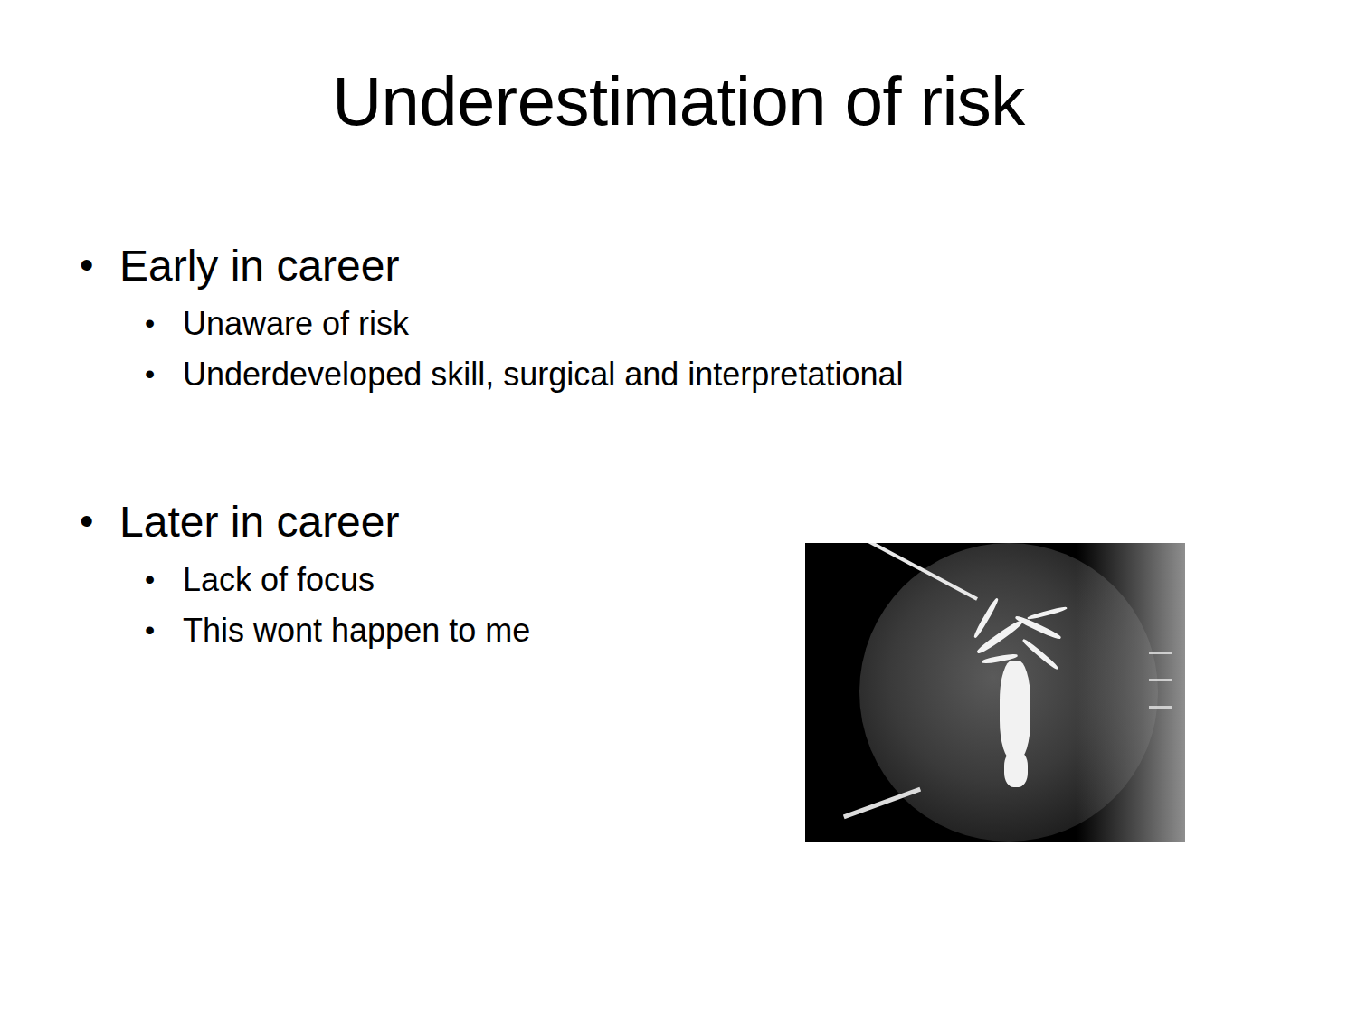Underestimation of risk
Early in career
Unaware of risk
Underdeveloped skill, surgical and interpretational
Later in career
Lack of focus
This wont happen to me